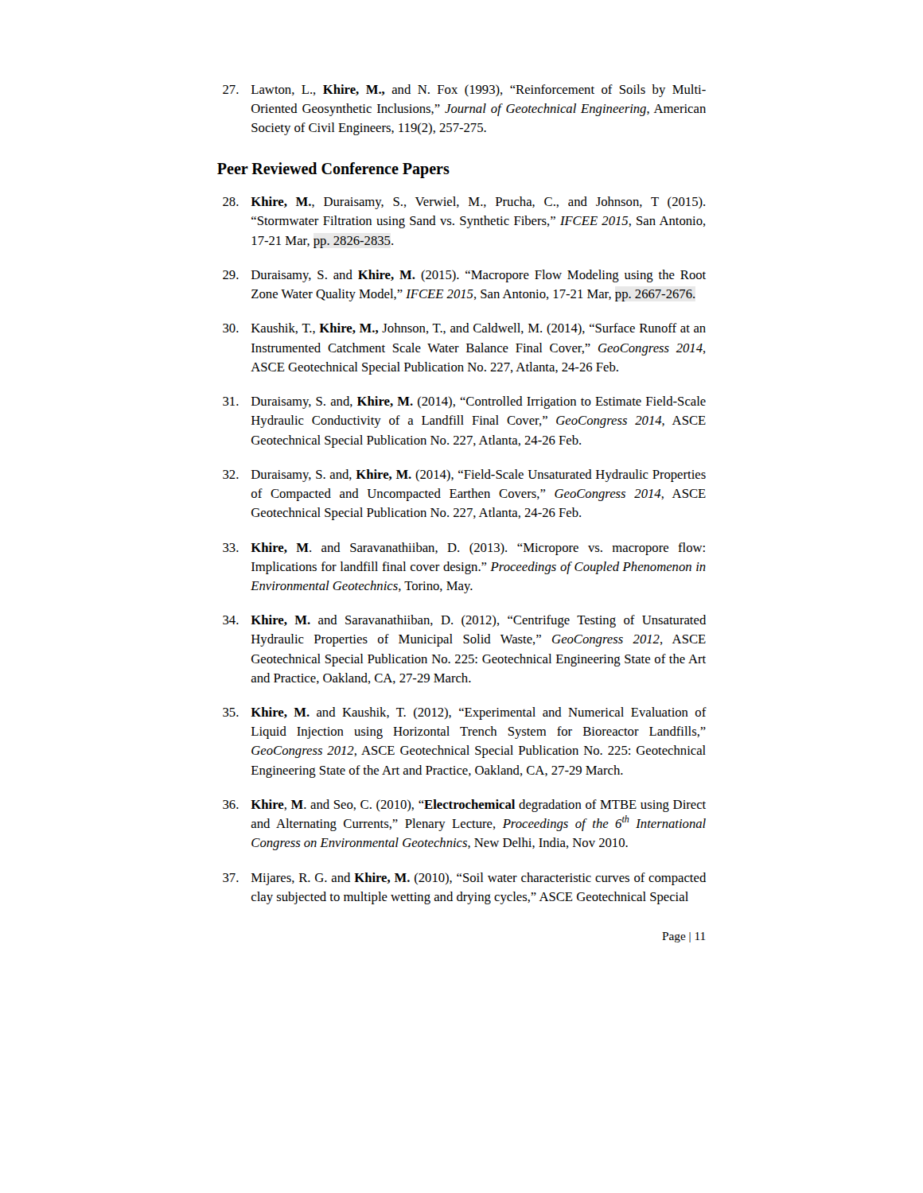27. Lawton, L., Khire, M., and N. Fox (1993), “Reinforcement of Soils by Multi-Oriented Geosynthetic Inclusions,” Journal of Geotechnical Engineering, American Society of Civil Engineers, 119(2), 257-275.
Peer Reviewed Conference Papers
28. Khire, M., Duraisamy, S., Verwiel, M., Prucha, C., and Johnson, T (2015). “Stormwater Filtration using Sand vs. Synthetic Fibers,” IFCEE 2015, San Antonio, 17-21 Mar, pp. 2826-2835.
29. Duraisamy, S. and Khire, M. (2015). “Macropore Flow Modeling using the Root Zone Water Quality Model,” IFCEE 2015, San Antonio, 17-21 Mar, pp. 2667-2676.
30. Kaushik, T., Khire, M., Johnson, T., and Caldwell, M. (2014), “Surface Runoff at an Instrumented Catchment Scale Water Balance Final Cover,” GeoCongress 2014, ASCE Geotechnical Special Publication No. 227, Atlanta, 24-26 Feb.
31. Duraisamy, S. and, Khire, M. (2014), “Controlled Irrigation to Estimate Field-Scale Hydraulic Conductivity of a Landfill Final Cover,” GeoCongress 2014, ASCE Geotechnical Special Publication No. 227, Atlanta, 24-26 Feb.
32. Duraisamy, S. and, Khire, M. (2014), “Field-Scale Unsaturated Hydraulic Properties of Compacted and Uncompacted Earthen Covers,” GeoCongress 2014, ASCE Geotechnical Special Publication No. 227, Atlanta, 24-26 Feb.
33. Khire, M. and Saravanathiiban, D. (2013). “Micropore vs. macropore flow: Implications for landfill final cover design.” Proceedings of Coupled Phenomenon in Environmental Geotechnics, Torino, May.
34. Khire, M. and Saravanathiiban, D. (2012), “Centrifuge Testing of Unsaturated Hydraulic Properties of Municipal Solid Waste,” GeoCongress 2012, ASCE Geotechnical Special Publication No. 225: Geotechnical Engineering State of the Art and Practice, Oakland, CA, 27-29 March.
35. Khire, M. and Kaushik, T. (2012), “Experimental and Numerical Evaluation of Liquid Injection using Horizontal Trench System for Bioreactor Landfills,” GeoCongress 2012, ASCE Geotechnical Special Publication No. 225: Geotechnical Engineering State of the Art and Practice, Oakland, CA, 27-29 March.
36. Khire, M. and Seo, C. (2010), “Electrochemical degradation of MTBE using Direct and Alternating Currents,” Plenary Lecture, Proceedings of the 6th International Congress on Environmental Geotechnics, New Delhi, India, Nov 2010.
37. Mijares, R. G. and Khire, M. (2010), “Soil water characteristic curves of compacted clay subjected to multiple wetting and drying cycles,” ASCE Geotechnical Special
Page | 11